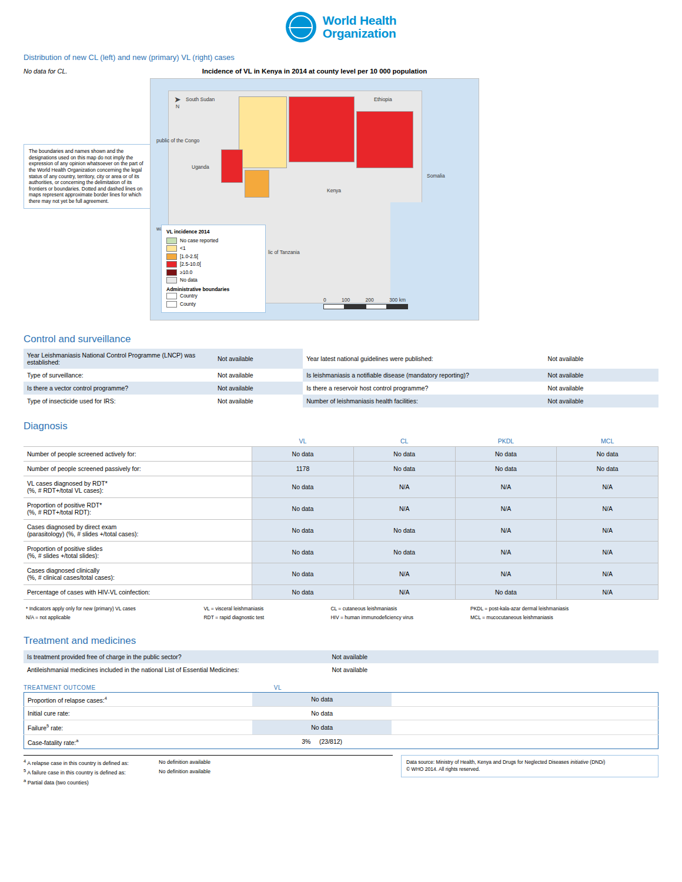World Health
Organization
Distribution of new CL (left) and new (primary) VL (right) cases
No data for CL.
The boundaries and names shown and the designations used on this map do not imply the expression of any opinion whatsoever on the part of the World Health Organization concerning the legal status of any country, territory, city or area or of its authorities, or concerning the delimitation of its frontiers or boundaries. Dotted and dashed lines on maps represent approximate border lines for which there may not yet be full agreement.
Incidence of VL in Kenya in 2014 at county level per 10 000 population
➤
N
South Sudan
Ethiopia
public of the Congo
Uganda
Somalia
Kenya
wa
lic of Tanzania
VL incidence 2014
No case reported
<1
[1.0-2.5[
[2.5-10.0[
≥10.0
No data
Administrative boundaries
Country
County
0100200300 km
Control and surveillance
| Year Leishmaniasis National Control Programme (LNCP) was established: | Not available | Year latest national guidelines were published: | Not available |
| Type of surveillance: | Not available | Is leishmaniasis a notifiable disease (mandatory reporting)? | Not available |
| Is there a vector control programme? | Not available | Is there a reservoir host control programme? | Not available |
| Type of insecticide used for IRS: | Not available | Number of leishmaniasis health facilities: | Not available |
Diagnosis
| | VL | CL | PKDL | MCL |
| --- | --- | --- | --- | --- |
| Number of people screened actively for: | No data | No data | No data | No data |
| Number of people screened passively for: | 1178 | No data | No data | No data |
| VL cases diagnosed by RDT* (%, # RDT+/total VL cases): | No data | N/A | N/A | N/A |
| Proportion of positive RDT* (%, # RDT+/total RDT): | No data | N/A | N/A | N/A |
| Cases diagnosed by direct exam (parasitology) (%, # slides +/total cases): | No data | No data | N/A | N/A |
| Proportion of positive slides (%, # slides +/total slides): | No data | No data | N/A | N/A |
| Cases diagnosed clinically (%, # clinical cases/total cases): | No data | N/A | N/A | N/A |
| Percentage of cases with HIV-VL coinfection: | No data | N/A | No data | N/A |
| * Indicators apply only for new (primary) VL cases | VL = visceral leishmaniasis | CL = cutaneous leishmaniasis | PKDL = post-kala-azar dermal leishmaniasis |
| N/A = not applicable | RDT = rapid diagnostic test | HIV = human immunodeficiency virus | MCL = mucocutaneous leishmaniasis |
Treatment and medicines
| Is treatment provided free of charge in the public sector? | Not available |
| Antileishmanial medicines included in the national List of Essential Medicines: | Not available |
TREATMENT OUTCOME VL
| Proportion of relapse cases: 4 | No data | |
| Initial cure rate: | No data | |
| Failure 5 rate: | No data | |
| Case-fatality rate: a | 3% (23/812) | |
4 A relapse case in this country is defined as: No definition available
5 A failure case in this country is defined as: No definition available
a Partial data (two counties)
Data source: Ministry of Health, Kenya and Drugs for Neglected Diseases initiative (DNDi)
© WHO 2014. All rights reserved.